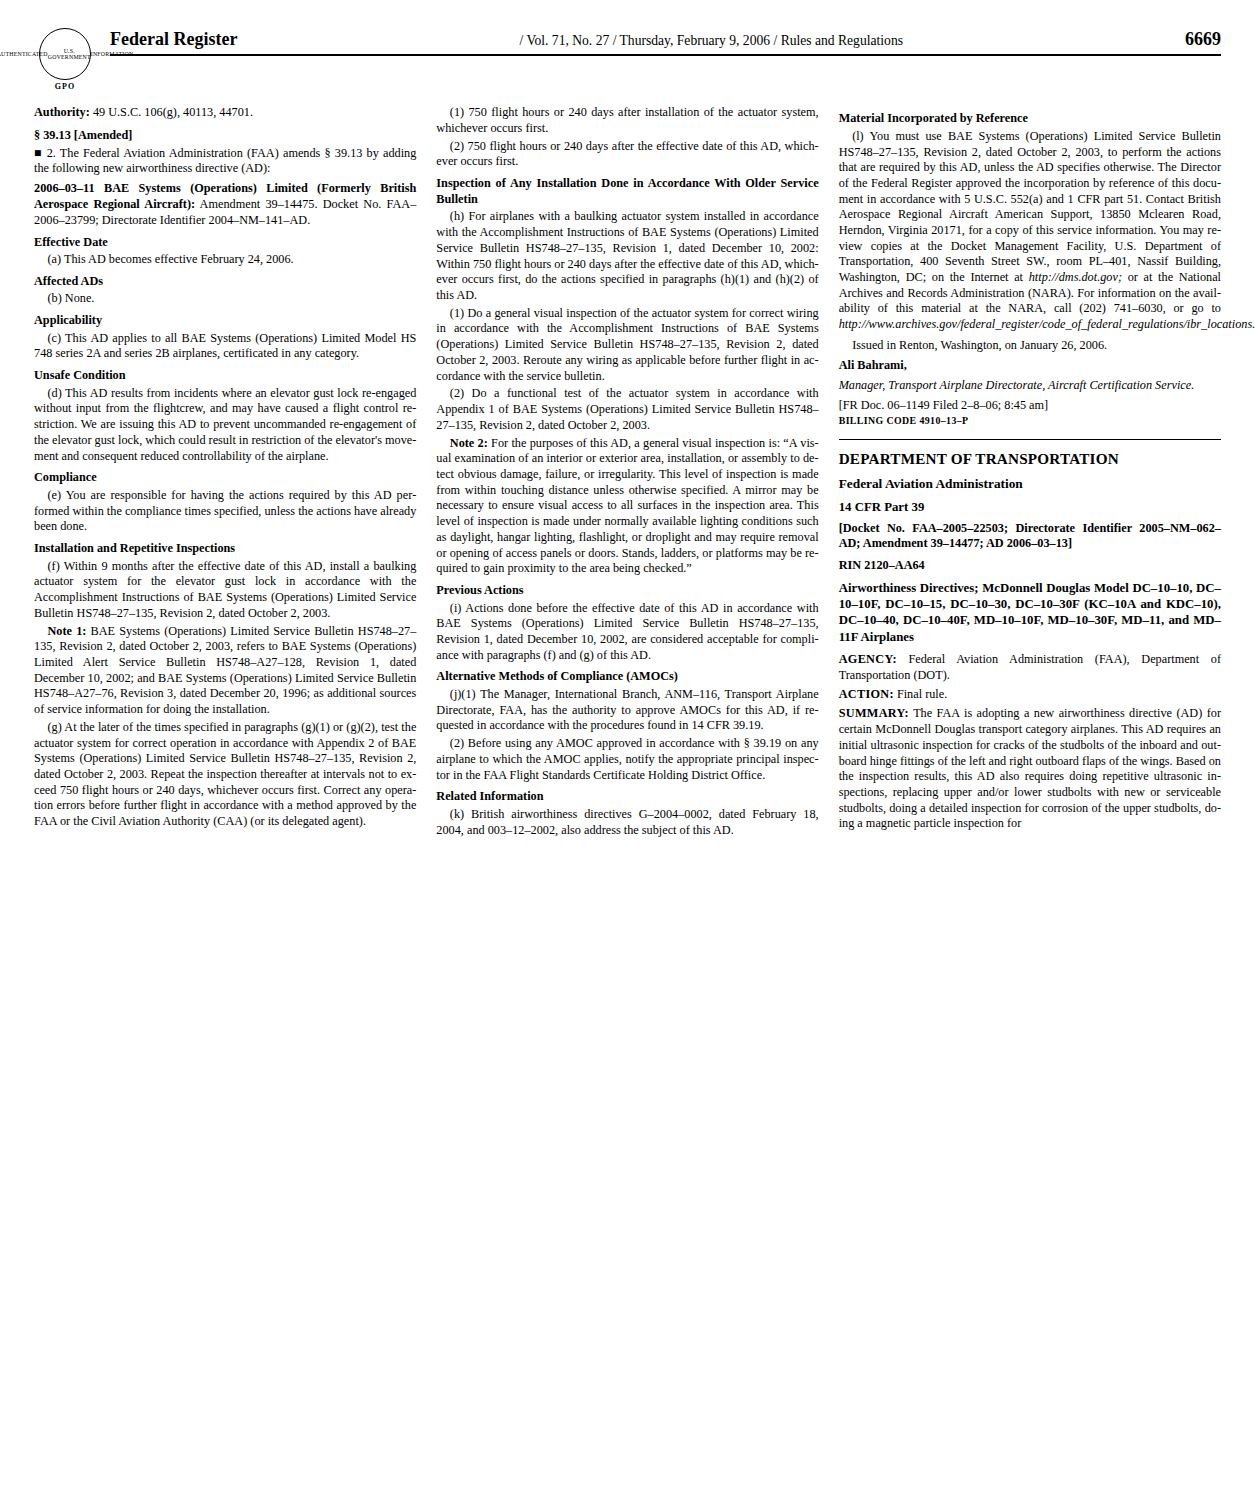Authenticated U.S. Government Information
GPO
Federal Register
/ Vol. 71, No. 27 / Thursday, February 9, 2006 / Rules and Regulations
6669
Authority: 49 U.S.C. 106(g), 40113, 44701.
§ 39.13 [Amended]
■ 2. The Federal Aviation Administration (FAA) amends § 39.13 by adding the following new airworthiness directive (AD):
2006–03–11 BAE Systems (Operations) Limited (Formerly British Aerospace Regional Aircraft): Amendment 39–14475. Docket No. FAA–2006–23799; Directorate Identifier 2004–NM–141–AD.
Effective Date
(a) This AD becomes effective February 24, 2006.
Affected ADs
(b) None.
Applicability
(c) This AD applies to all BAE Systems (Operations) Limited Model HS 748 series 2A and series 2B airplanes, certificated in any category.
Unsafe Condition
(d) This AD results from incidents where an elevator gust lock re-engaged without input from the flightcrew, and may have caused a flight control restriction. We are issuing this AD to prevent uncommanded re-engagement of the elevator gust lock, which could result in restriction of the elevator's movement and consequent reduced controllability of the airplane.
Compliance
(e) You are responsible for having the actions required by this AD performed within the compliance times specified, unless the actions have already been done.
Installation and Repetitive Inspections
(f) Within 9 months after the effective date of this AD, install a baulking actuator system for the elevator gust lock in accordance with the Accomplishment Instructions of BAE Systems (Operations) Limited Service Bulletin HS748–27–135, Revision 2, dated October 2, 2003.
Note 1: BAE Systems (Operations) Limited Service Bulletin HS748–27–135, Revision 2, dated October 2, 2003, refers to BAE Systems (Operations) Limited Alert Service Bulletin HS748–A27–128, Revision 1, dated December 10, 2002; and BAE Systems (Operations) Limited Service Bulletin HS748–A27–76, Revision 3, dated December 20, 1996; as additional sources of service information for doing the installation.
(g) At the later of the times specified in paragraphs (g)(1) or (g)(2), test the actuator system for correct operation in accordance with Appendix 2 of BAE Systems (Operations) Limited Service Bulletin HS748–27–135, Revision 2, dated October 2, 2003. Repeat the inspection thereafter at intervals not to exceed 750 flight hours or 240 days, whichever occurs first. Correct any operation errors before further flight in accordance with a method approved by the FAA or the Civil Aviation Authority (CAA) (or its delegated agent).
(1) 750 flight hours or 240 days after installation of the actuator system, whichever occurs first.
(2) 750 flight hours or 240 days after the effective date of this AD, whichever occurs first.
Inspection of Any Installation Done in Accordance With Older Service Bulletin
(h) For airplanes with a baulking actuator system installed in accordance with the Accomplishment Instructions of BAE Systems (Operations) Limited Service Bulletin HS748–27–135, Revision 1, dated December 10, 2002: Within 750 flight hours or 240 days after the effective date of this AD, whichever occurs first, do the actions specified in paragraphs (h)(1) and (h)(2) of this AD.
(1) Do a general visual inspection of the actuator system for correct wiring in accordance with the Accomplishment Instructions of BAE Systems (Operations) Limited Service Bulletin HS748–27–135, Revision 2, dated October 2, 2003. Reroute any wiring as applicable before further flight in accordance with the service bulletin.
(2) Do a functional test of the actuator system in accordance with Appendix 1 of BAE Systems (Operations) Limited Service Bulletin HS748–27–135, Revision 2, dated October 2, 2003.
Note 2: For the purposes of this AD, a general visual inspection is: “A visual examination of an interior or exterior area, installation, or assembly to detect obvious damage, failure, or irregularity. This level of inspection is made from within touching distance unless otherwise specified. A mirror may be necessary to ensure visual access to all surfaces in the inspection area. This level of inspection is made under normally available lighting conditions such as daylight, hangar lighting, flashlight, or droplight and may require removal or opening of access panels or doors. Stands, ladders, or platforms may be required to gain proximity to the area being checked.”
Previous Actions
(i) Actions done before the effective date of this AD in accordance with BAE Systems (Operations) Limited Service Bulletin HS748–27–135, Revision 1, dated December 10, 2002, are considered acceptable for compliance with paragraphs (f) and (g) of this AD.
Alternative Methods of Compliance (AMOCs)
(j)(1) The Manager, International Branch, ANM–116, Transport Airplane Directorate, FAA, has the authority to approve AMOCs for this AD, if requested in accordance with the procedures found in 14 CFR 39.19.
(2) Before using any AMOC approved in accordance with § 39.19 on any airplane to which the AMOC applies, notify the appropriate principal inspector in the FAA Flight Standards Certificate Holding District Office.
Related Information
(k) British airworthiness directives G–2004–0002, dated February 18, 2004, and 003–12–2002, also address the subject of this AD.
Material Incorporated by Reference
(l) You must use BAE Systems (Operations) Limited Service Bulletin HS748–27–135, Revision 2, dated October 2, 2003, to perform the actions that are required by this AD, unless the AD specifies otherwise. The Director of the Federal Register approved the incorporation by reference of this document in accordance with 5 U.S.C. 552(a) and 1 CFR part 51. Contact British Aerospace Regional Aircraft American Support, 13850 Mclearen Road, Herndon, Virginia 20171, for a copy of this service information. You may review copies at the Docket Management Facility, U.S. Department of Transportation, 400 Seventh Street SW., room PL–401, Nassif Building, Washington, DC; on the Internet at http://dms.dot.gov; or at the National Archives and Records Administration (NARA). For information on the availability of this material at the NARA, call (202) 741–6030, or go to http://www.archives.gov/federal_register/code_of_federal_regulations/ibr_locations.html.
Issued in Renton, Washington, on January 26, 2006.
Ali Bahrami,
Manager, Transport Airplane Directorate, Aircraft Certification Service.
[FR Doc. 06–1149 Filed 2–8–06; 8:45 am]
BILLING CODE 4910–13–P
DEPARTMENT OF TRANSPORTATION
Federal Aviation Administration
14 CFR Part 39
[Docket No. FAA–2005–22503; Directorate Identifier 2005–NM–062–AD; Amendment 39–14477; AD 2006–03–13]
RIN 2120–AA64
Airworthiness Directives; McDonnell Douglas Model DC–10–10, DC–10–10F, DC–10–15, DC–10–30, DC–10–30F (KC–10A and KDC–10), DC–10–40, DC–10–40F, MD–10–10F, MD–10–30F, MD–11, and MD–11F Airplanes
AGENCY: Federal Aviation Administration (FAA), Department of Transportation (DOT).
ACTION: Final rule.
SUMMARY: The FAA is adopting a new airworthiness directive (AD) for certain McDonnell Douglas transport category airplanes. This AD requires an initial ultrasonic inspection for cracks of the studbolts of the inboard and outboard hinge fittings of the left and right outboard flaps of the wings. Based on the inspection results, this AD also requires doing repetitive ultrasonic inspections, replacing upper and/or lower studbolts with new or serviceable studbolts, doing a detailed inspection for corrosion of the upper studbolts, doing a magnetic particle inspection for